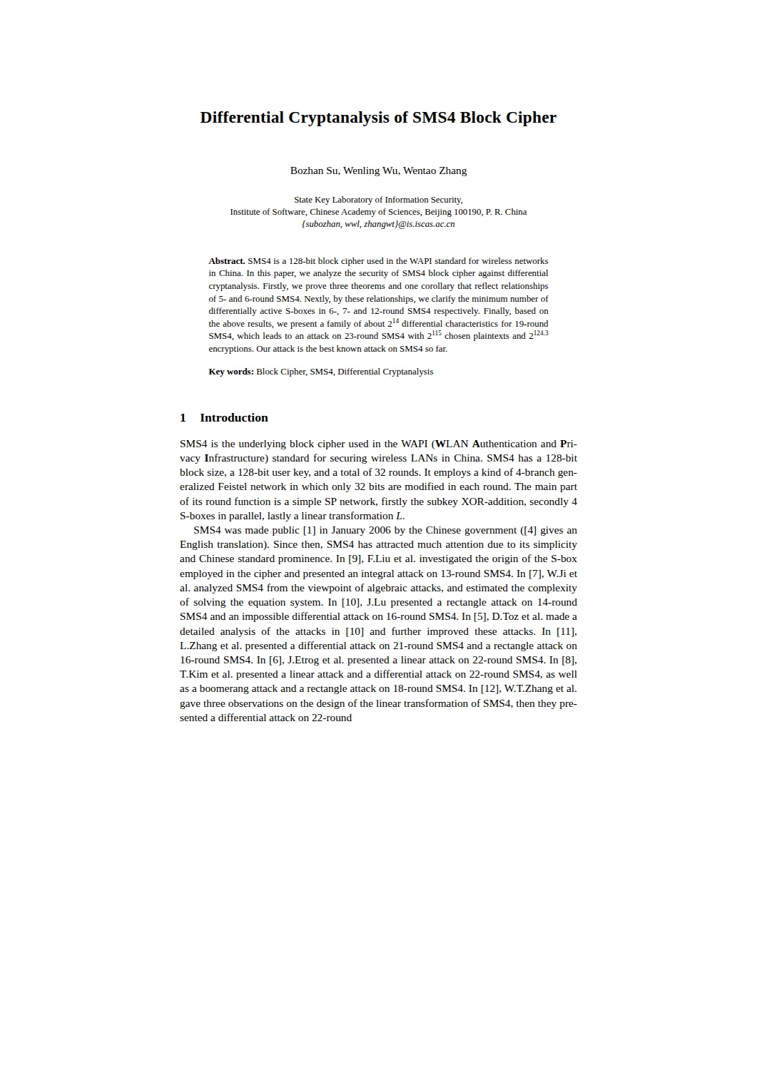Differential Cryptanalysis of SMS4 Block Cipher
Bozhan Su, Wenling Wu, Wentao Zhang
State Key Laboratory of Information Security,
Institute of Software, Chinese Academy of Sciences, Beijing 100190, P. R. China
{subozhan, wwl, zhangwt}@is.iscas.ac.cn
Abstract. SMS4 is a 128-bit block cipher used in the WAPI standard for wireless networks in China. In this paper, we analyze the security of SMS4 block cipher against differential cryptanalysis. Firstly, we prove three theorems and one corollary that reflect relationships of 5- and 6-round SMS4. Nextly, by these relationships, we clarify the minimum number of differentially active S-boxes in 6-, 7- and 12-round SMS4 respectively. Finally, based on the above results, we present a family of about 214 differential characteristics for 19-round SMS4, which leads to an attack on 23-round SMS4 with 2115 chosen plaintexts and 2124.3 encryptions. Our attack is the best known attack on SMS4 so far.
Key words: Block Cipher, SMS4, Differential Cryptanalysis
1 Introduction
SMS4 is the underlying block cipher used in the WAPI (WLAN Authentication and Privacy Infrastructure) standard for securing wireless LANs in China. SMS4 has a 128-bit block size, a 128-bit user key, and a total of 32 rounds. It employs a kind of 4-branch generalized Feistel network in which only 32 bits are modified in each round. The main part of its round function is a simple SP network, firstly the subkey XOR-addition, secondly 4 S-boxes in parallel, lastly a linear transformation L.
SMS4 was made public [1] in January 2006 by the Chinese government ([4] gives an English translation). Since then, SMS4 has attracted much attention due to its simplicity and Chinese standard prominence. In [9], F.Liu et al. investigated the origin of the S-box employed in the cipher and presented an integral attack on 13-round SMS4. In [7], W.Ji et al. analyzed SMS4 from the viewpoint of algebraic attacks, and estimated the complexity of solving the equation system. In [10], J.Lu presented a rectangle attack on 14-round SMS4 and an impossible differential attack on 16-round SMS4. In [5], D.Toz et al. made a detailed analysis of the attacks in [10] and further improved these attacks. In [11], L.Zhang et al. presented a differential attack on 21-round SMS4 and a rectangle attack on 16-round SMS4. In [6], J.Etrog et al. presented a linear attack on 22-round SMS4. In [8], T.Kim et al. presented a linear attack and a differential attack on 22-round SMS4, as well as a boomerang attack and a rectangle attack on 18-round SMS4. In [12], W.T.Zhang et al. gave three observations on the design of the linear transformation of SMS4, then they presented a differential attack on 22-round